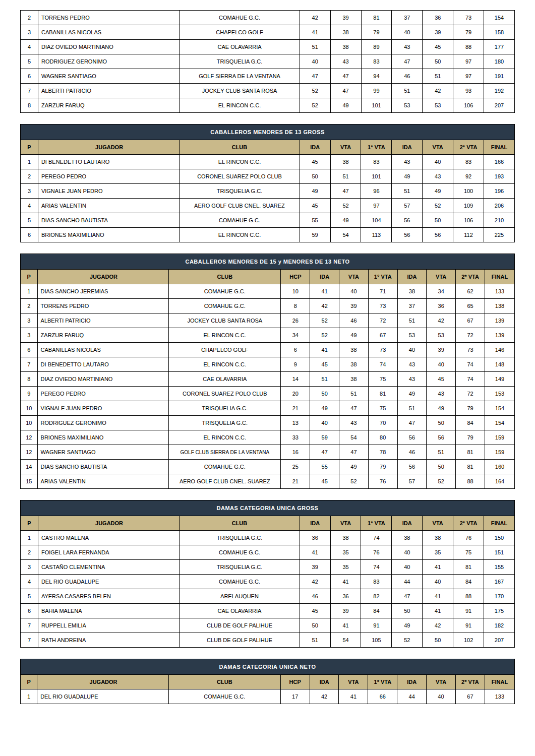| 2 | TORRENS PEDRO | COMAHUE G.C. | 42 | 39 | 81 | 37 | 36 | 73 | 154 |
| 3 | CABANILLAS NICOLAS | CHAPELCO GOLF | 41 | 38 | 79 | 40 | 39 | 79 | 158 |
| 4 | DIAZ OVIEDO MARTINIANO | CAE OLAVARRIA | 51 | 38 | 89 | 43 | 45 | 88 | 177 |
| 5 | RODRIGUEZ GERONIMO | TRISQUELIA G.C. | 40 | 43 | 83 | 47 | 50 | 97 | 180 |
| 6 | WAGNER SANTIAGO | GOLF SIERRA DE LA VENTANA | 47 | 47 | 94 | 46 | 51 | 97 | 191 |
| 7 | ALBERTI PATRICIO | JOCKEY CLUB SANTA ROSA | 52 | 47 | 99 | 51 | 42 | 93 | 192 |
| 8 | ZARZUR FARUQ | EL RINCON C.C. | 52 | 49 | 101 | 53 | 53 | 106 | 207 |
| CABALLEROS MENORES DE 13 GROSS |
| P | JUGADOR | CLUB | IDA | VTA | 1* VTA | IDA | VTA | 2* VTA | FINAL |
| 1 | DI BENEDETTO LAUTARO | EL RINCON C.C. | 45 | 38 | 83 | 43 | 40 | 83 | 166 |
| 2 | PEREGO PEDRO | CORONEL SUAREZ POLO CLUB | 50 | 51 | 101 | 49 | 43 | 92 | 193 |
| 3 | VIGNALE JUAN PEDRO | TRISQUELIA G.C. | 49 | 47 | 96 | 51 | 49 | 100 | 196 |
| 4 | ARIAS VALENTIN | AERO GOLF CLUB CNEL. SUAREZ | 45 | 52 | 97 | 57 | 52 | 109 | 206 |
| 5 | DIAS SANCHO BAUTISTA | COMAHUE G.C. | 55 | 49 | 104 | 56 | 50 | 106 | 210 |
| 6 | BRIONES MAXIMILIANO | EL RINCON C.C. | 59 | 54 | 113 | 56 | 56 | 112 | 225 |
| CABALLEROS MENORES DE 15 y MENORES DE 13 NETO |
| P | JUGADOR | CLUB | HCP | IDA | VTA | 1° VTA | IDA | VTA | 2* VTA | FINAL |
| 1 | DIAS SANCHO JEREMIAS | COMAHUE G.C. | 10 | 41 | 40 | 71 | 38 | 34 | 62 | 133 |
| 2 | TORRENS PEDRO | COMAHUE G.C. | 8 | 42 | 39 | 73 | 37 | 36 | 65 | 138 |
| 3 | ALBERTI PATRICIO | JOCKEY CLUB SANTA ROSA | 26 | 52 | 46 | 72 | 51 | 42 | 67 | 139 |
| 3 | ZARZUR FARUQ | EL RINCON C.C. | 34 | 52 | 49 | 67 | 53 | 53 | 72 | 139 |
| 6 | CABANILLAS NICOLAS | CHAPELCO GOLF | 6 | 41 | 38 | 73 | 40 | 39 | 73 | 146 |
| 7 | DI BENEDETTO LAUTARO | EL RINCON C.C. | 9 | 45 | 38 | 74 | 43 | 40 | 74 | 148 |
| 8 | DIAZ OVIEDO MARTINIANO | CAE OLAVARRIA | 14 | 51 | 38 | 75 | 43 | 45 | 74 | 149 |
| 9 | PEREGO PEDRO | CORONEL SUAREZ POLO CLUB | 20 | 50 | 51 | 81 | 49 | 43 | 72 | 153 |
| 10 | VIGNALE JUAN PEDRO | TRISQUELIA G.C. | 21 | 49 | 47 | 75 | 51 | 49 | 79 | 154 |
| 10 | RODRIGUEZ GERONIMO | TRISQUELIA G.C. | 13 | 40 | 43 | 70 | 47 | 50 | 84 | 154 |
| 12 | BRIONES MAXIMILIANO | EL RINCON C.C. | 33 | 59 | 54 | 80 | 56 | 56 | 79 | 159 |
| 12 | WAGNER SANTIAGO | GOLF CLUB SIERRA DE LA VENTANA | 16 | 47 | 47 | 78 | 46 | 51 | 81 | 159 |
| 14 | DIAS SANCHO BAUTISTA | COMAHUE G.C. | 25 | 55 | 49 | 79 | 56 | 50 | 81 | 160 |
| 15 | ARIAS VALENTIN | AERO GOLF CLUB CNEL. SUAREZ | 21 | 45 | 52 | 76 | 57 | 52 | 88 | 164 |
| DAMAS CATEGORIA UNICA GROSS |
| P | JUGADOR | CLUB | IDA | VTA | 1* VTA | IDA | VTA | 2* VTA | FINAL |
| 1 | CASTRO MALENA | TRISQUELIA G.C. | 36 | 38 | 74 | 38 | 38 | 76 | 150 |
| 2 | FOIGEL LARA FERNANDA | COMAHUE G.C. | 41 | 35 | 76 | 40 | 35 | 75 | 151 |
| 3 | CASTAÑO CLEMENTINA | TRISQUELIA G.C. | 39 | 35 | 74 | 40 | 41 | 81 | 155 |
| 4 | DEL RIO GUADALUPE | COMAHUE G.C. | 42 | 41 | 83 | 44 | 40 | 84 | 167 |
| 5 | AYERSA CASARES BELEN | ARELAUQUEN | 46 | 36 | 82 | 47 | 41 | 88 | 170 |
| 6 | BAHIA MALENA | CAE OLAVARRIA | 45 | 39 | 84 | 50 | 41 | 91 | 175 |
| 7 | RUPPELL EMILIA | CLUB DE GOLF PALIHUE | 50 | 41 | 91 | 49 | 42 | 91 | 182 |
| 7 | RATH ANDREINA | CLUB DE GOLF PALIHUE | 51 | 54 | 105 | 52 | 50 | 102 | 207 |
| DAMAS CATEGORIA UNICA NETO |
| P | JUGADOR | CLUB | HCP | IDA | VTA | 1* VTA | IDA | VTA | 2* VTA | FINAL |
| 1 | DEL RIO GUADALUPE | COMAHUE G.C. | 17 | 42 | 41 | 66 | 44 | 40 | 67 | 133 |